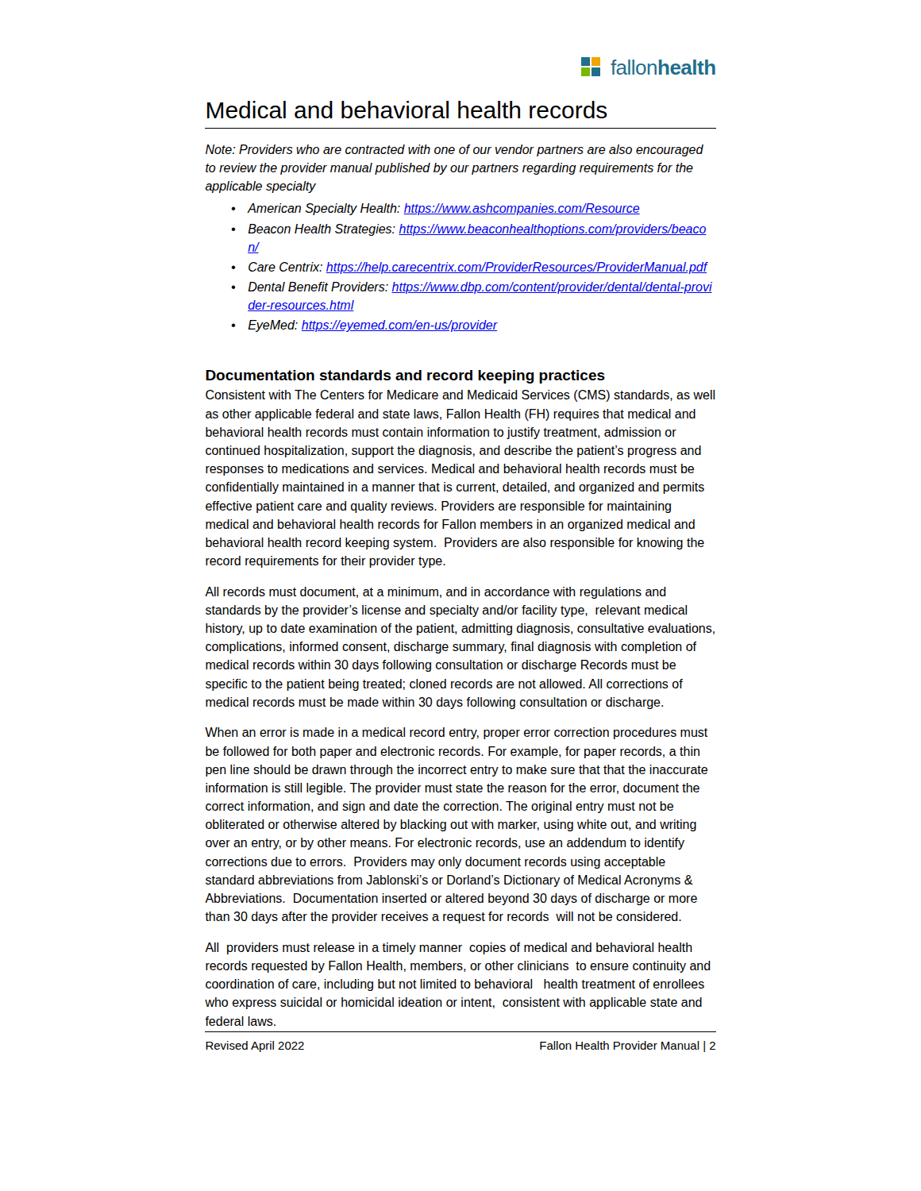fallon health
Medical and behavioral health records
Note: Providers who are contracted with one of our vendor partners are also encouraged to review the provider manual published by our partners regarding requirements for the applicable specialty
American Specialty Health: https://www.ashcompanies.com/Resource
Beacon Health Strategies: https://www.beaconhealthoptions.com/providers/beacon/
Care Centrix: https://help.carecentrix.com/ProviderResources/ProviderManual.pdf
Dental Benefit Providers: https://www.dbp.com/content/provider/dental/dental-provider-resources.html
EyeMed: https://eyemed.com/en-us/provider
Documentation standards and record keeping practices
Consistent with The Centers for Medicare and Medicaid Services (CMS) standards, as well as other applicable federal and state laws, Fallon Health (FH) requires that medical and behavioral health records must contain information to justify treatment, admission or continued hospitalization, support the diagnosis, and describe the patient’s progress and responses to medications and services. Medical and behavioral health records must be confidentially maintained in a manner that is current, detailed, and organized and permits effective patient care and quality reviews. Providers are responsible for maintaining medical and behavioral health records for Fallon members in an organized medical and behavioral health record keeping system. Providers are also responsible for knowing the record requirements for their provider type.
All records must document, at a minimum, and in accordance with regulations and standards by the provider’s license and specialty and/or facility type, relevant medical history, up to date examination of the patient, admitting diagnosis, consultative evaluations, complications, informed consent, discharge summary, final diagnosis with completion of medical records within 30 days following consultation or discharge Records must be specific to the patient being treated; cloned records are not allowed. All corrections of medical records must be made within 30 days following consultation or discharge.
When an error is made in a medical record entry, proper error correction procedures must be followed for both paper and electronic records. For example, for paper records, a thin pen line should be drawn through the incorrect entry to make sure that that the inaccurate information is still legible. The provider must state the reason for the error, document the correct information, and sign and date the correction. The original entry must not be obliterated or otherwise altered by blacking out with marker, using white out, and writing over an entry, or by other means. For electronic records, use an addendum to identify corrections due to errors. Providers may only document records using acceptable standard abbreviations from Jablonski’s or Dorland’s Dictionary of Medical Acronyms & Abbreviations. Documentation inserted or altered beyond 30 days of discharge or more than 30 days after the provider receives a request for records will not be considered.
All providers must release in a timely manner copies of medical and behavioral health records requested by Fallon Health, members, or other clinicians to ensure continuity and coordination of care, including but not limited to behavioral health treatment of enrollees who express suicidal or homicidal ideation or intent, consistent with applicable state and federal laws.
Revised April 2022 Fallon Health Provider Manual | 2